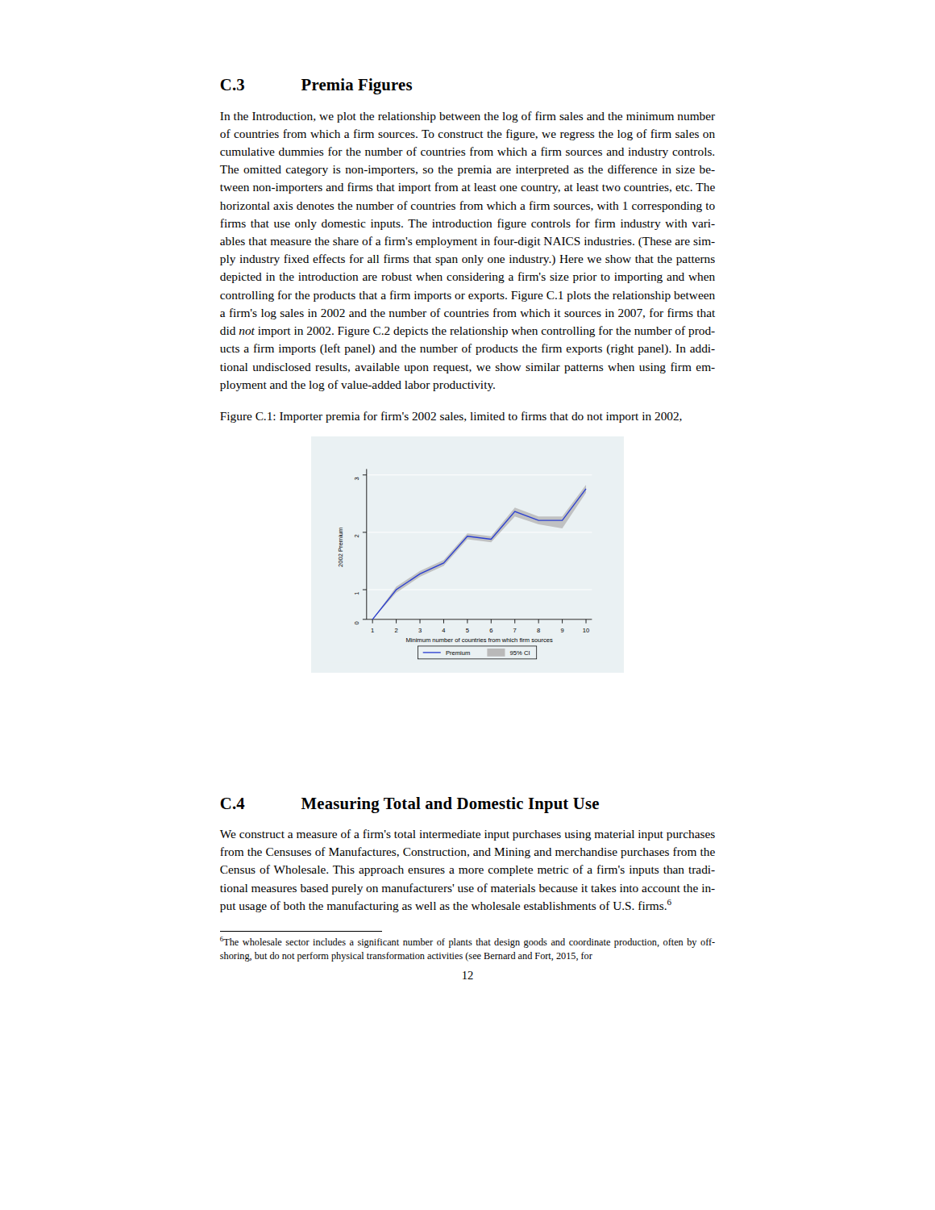C.3 Premia Figures
In the Introduction, we plot the relationship between the log of firm sales and the minimum number of countries from which a firm sources. To construct the figure, we regress the log of firm sales on cumulative dummies for the number of countries from which a firm sources and industry controls. The omitted category is non-importers, so the premia are interpreted as the difference in size between non-importers and firms that import from at least one country, at least two countries, etc. The horizontal axis denotes the number of countries from which a firm sources, with 1 corresponding to firms that use only domestic inputs. The introduction figure controls for firm industry with variables that measure the share of a firm's employment in four-digit NAICS industries. (These are simply industry fixed effects for all firms that span only one industry.) Here we show that the patterns depicted in the introduction are robust when considering a firm's size prior to importing and when controlling for the products that a firm imports or exports. Figure C.1 plots the relationship between a firm's log sales in 2002 and the number of countries from which it sources in 2007, for firms that did not import in 2002. Figure C.2 depicts the relationship when controlling for the number of products a firm imports (left panel) and the number of products the firm exports (right panel). In additional undisclosed results, available upon request, we show similar patterns when using firm employment and the log of value-added labor productivity.
Figure C.1: Importer premia for firm's 2002 sales, limited to firms that do not import in 2002,
3 2 1 0 2002 Premium 1 2 3 4 5 6 7 8 9 10 Minimum number of countries from which firm sources Premium 95% CI
C.4 Measuring Total and Domestic Input Use
We construct a measure of a firm's total intermediate input purchases using material input purchases from the Censuses of Manufactures, Construction, and Mining and merchandise purchases from the Census of Wholesale. This approach ensures a more complete metric of a firm's inputs than traditional measures based purely on manufacturers' use of materials because it takes into account the input usage of both the manufacturing as well as the wholesale establishments of U.S. firms.6
6The wholesale sector includes a significant number of plants that design goods and coordinate production, often by offshoring, but do not perform physical transformation activities (see Bernard and Fort, 2015, for
12